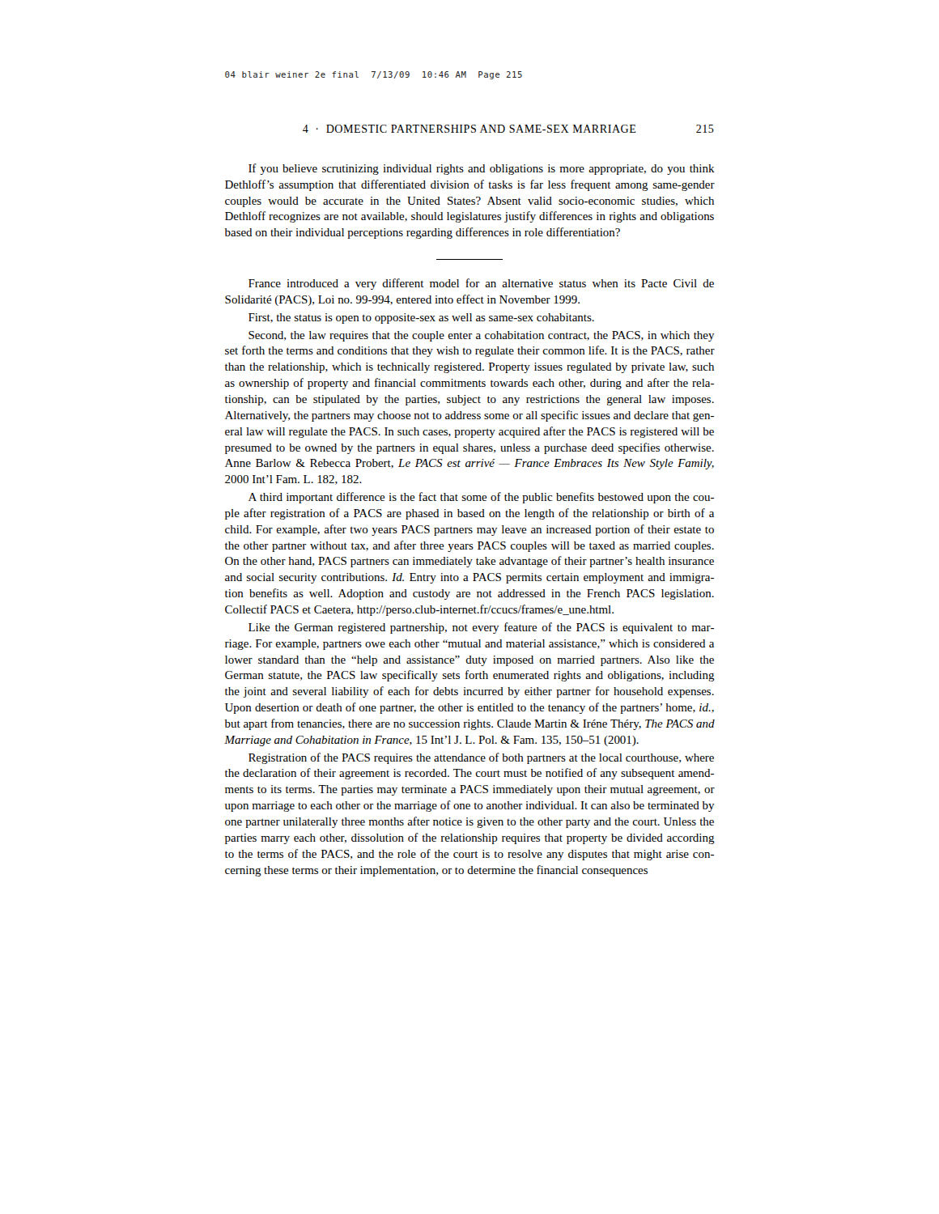04 blair weiner 2e final 7/13/09 10:46 AM Page 215
4 · DOMESTIC PARTNERSHIPS AND SAME-SEX MARRIAGE 215
If you believe scrutinizing individual rights and obligations is more appropriate, do you think Dethloff’s assumption that differentiated division of tasks is far less frequent among same-gender couples would be accurate in the United States? Absent valid socio-economic studies, which Dethloff recognizes are not available, should legislatures justify differences in rights and obligations based on their individual perceptions regarding differences in role differentiation?
France introduced a very different model for an alternative status when its Pacte Civil de Solidarité (PACS), Loi no. 99-994, entered into effect in November 1999.
First, the status is open to opposite-sex as well as same-sex cohabitants.
Second, the law requires that the couple enter a cohabitation contract, the PACS, in which they set forth the terms and conditions that they wish to regulate their common life. It is the PACS, rather than the relationship, which is technically registered. Property issues regulated by private law, such as ownership of property and financial commitments towards each other, during and after the relationship, can be stipulated by the parties, subject to any restrictions the general law imposes. Alternatively, the partners may choose not to address some or all specific issues and declare that general law will regulate the PACS. In such cases, property acquired after the PACS is registered will be presumed to be owned by the partners in equal shares, unless a purchase deed specifies otherwise. Anne Barlow & Rebecca Probert, Le PACS est arrivé — France Embraces Its New Style Family, 2000 Int’l Fam. L. 182, 182.
A third important difference is the fact that some of the public benefits bestowed upon the couple after registration of a PACS are phased in based on the length of the relationship or birth of a child. For example, after two years PACS partners may leave an increased portion of their estate to the other partner without tax, and after three years PACS couples will be taxed as married couples. On the other hand, PACS partners can immediately take advantage of their partner’s health insurance and social security contributions. Id. Entry into a PACS permits certain employment and immigration benefits as well. Adoption and custody are not addressed in the French PACS legislation. Collectif PACS et Caetera, http://perso.club-internet.fr/ccucs/frames/e_une.html.
Like the German registered partnership, not every feature of the PACS is equivalent to marriage. For example, partners owe each other “mutual and material assistance,” which is considered a lower standard than the “help and assistance” duty imposed on married partners. Also like the German statute, the PACS law specifically sets forth enumerated rights and obligations, including the joint and several liability of each for debts incurred by either partner for household expenses. Upon desertion or death of one partner, the other is entitled to the tenancy of the partners’ home, id., but apart from tenancies, there are no succession rights. Claude Martin & Iréne Théry, The PACS and Marriage and Cohabitation in France, 15 Int’l J. L. Pol. & Fam. 135, 150–51 (2001).
Registration of the PACS requires the attendance of both partners at the local courthouse, where the declaration of their agreement is recorded. The court must be notified of any subsequent amendments to its terms. The parties may terminate a PACS immediately upon their mutual agreement, or upon marriage to each other or the marriage of one to another individual. It can also be terminated by one partner unilaterally three months after notice is given to the other party and the court. Unless the parties marry each other, dissolution of the relationship requires that property be divided according to the terms of the PACS, and the role of the court is to resolve any disputes that might arise concerning these terms or their implementation, or to determine the financial consequences